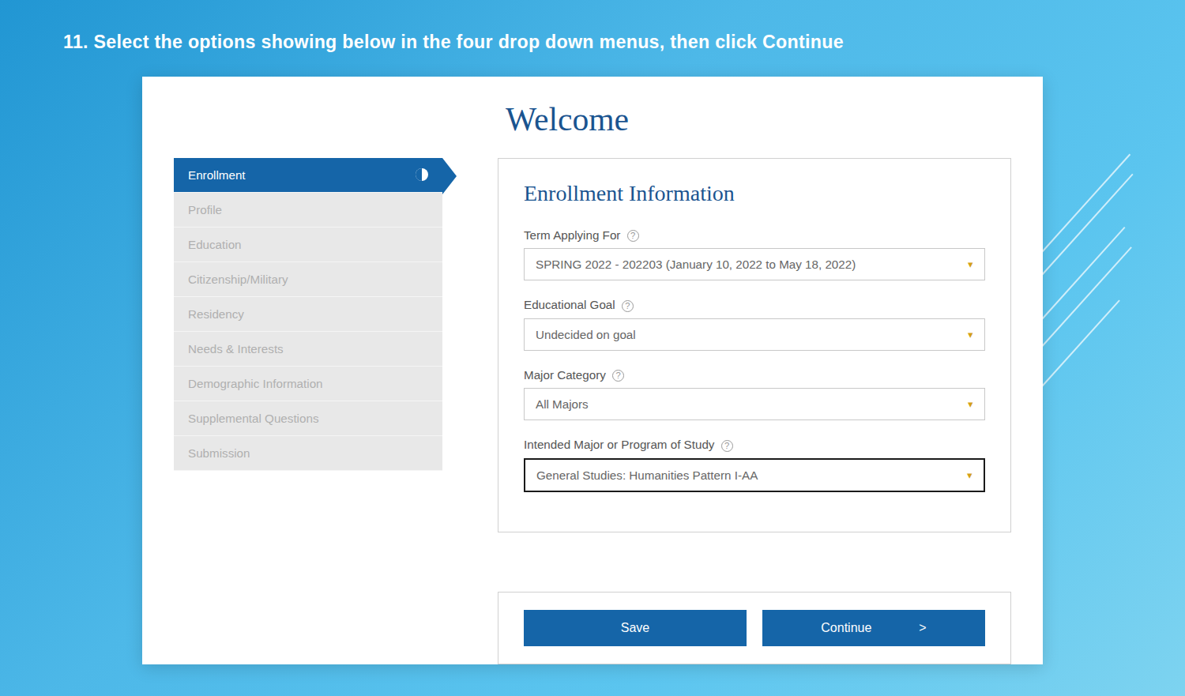11. Select the options showing below in the four drop down menus, then click Continue
Welcome
Enrollment
Profile
Education
Citizenship/Military
Residency
Needs & Interests
Demographic Information
Supplemental Questions
Submission
Enrollment Information
Term Applying For ?
SPRING 2022 - 202203 (January 10, 2022 to May 18, 2022) ▾
Educational Goal ?
Undecided on goal ▾
Major Category ?
All Majors ▾
Intended Major or Program of Study ?
General Studies: Humanities Pattern I-AA ▾
Save Continue>